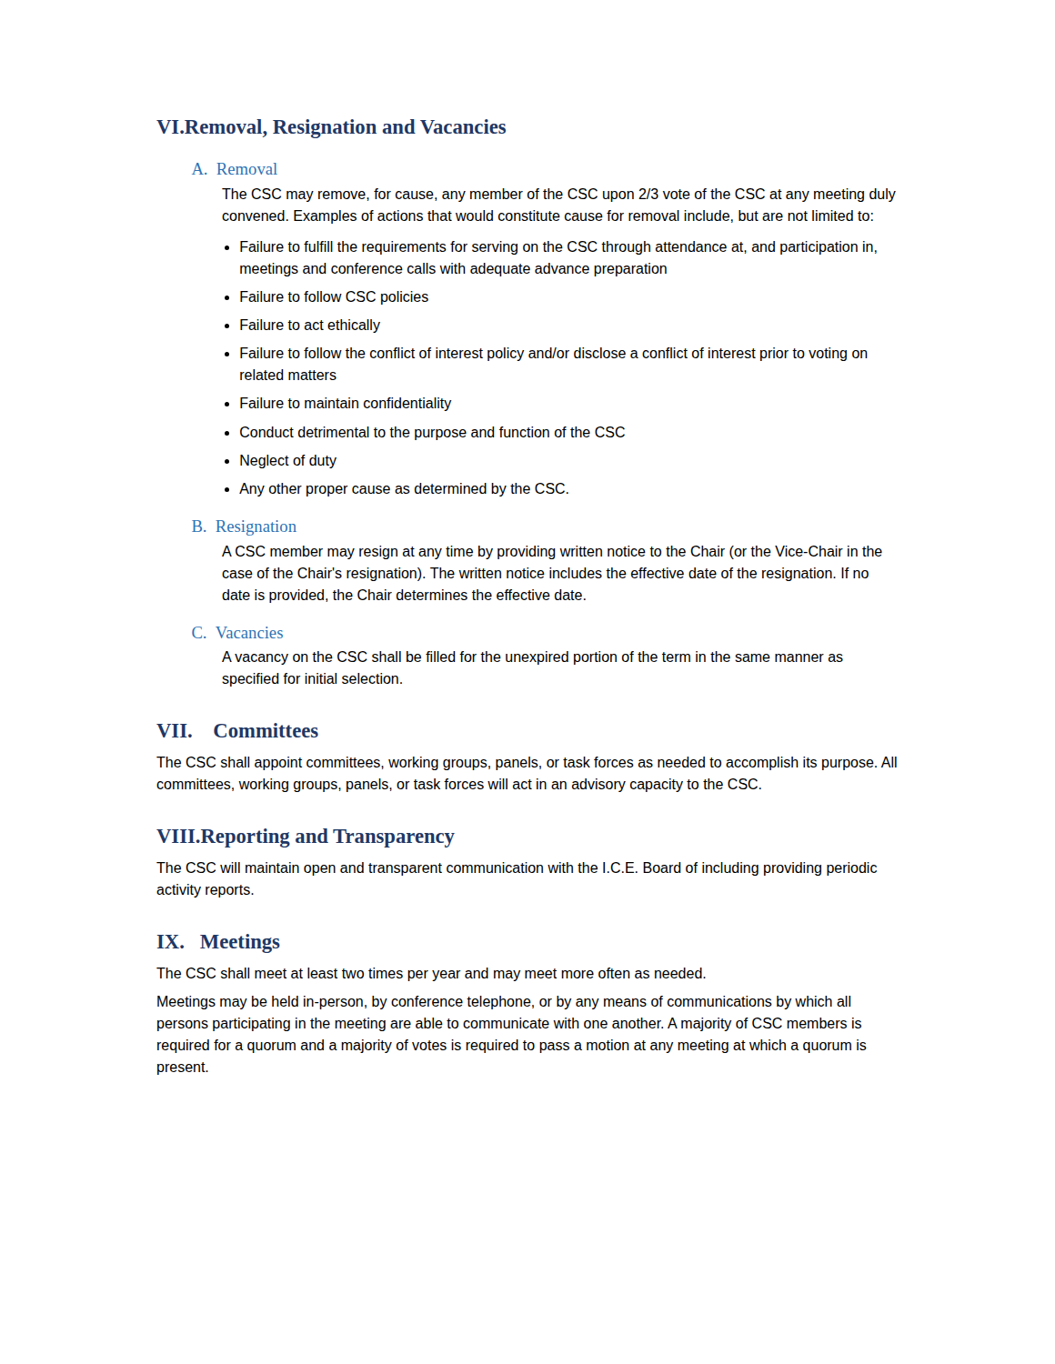VI.Removal, Resignation and Vacancies
A. Removal
The CSC may remove, for cause, any member of the CSC upon 2/3 vote of the CSC at any meeting duly convened. Examples of actions that would constitute cause for removal include, but are not limited to:
Failure to fulfill the requirements for serving on the CSC through attendance at, and participation in, meetings and conference calls with adequate advance preparation
Failure to follow CSC policies
Failure to act ethically
Failure to follow the conflict of interest policy and/or disclose a conflict of interest prior to voting on related matters
Failure to maintain confidentiality
Conduct detrimental to the purpose and function of the CSC
Neglect of duty
Any other proper cause as determined by the CSC.
B. Resignation
A CSC member may resign at any time by providing written notice to the Chair (or the Vice-Chair in the case of the Chair's resignation). The written notice includes the effective date of the resignation. If no date is provided, the Chair determines the effective date.
C. Vacancies
A vacancy on the CSC shall be filled for the unexpired portion of the term in the same manner as specified for initial selection.
VII. Committees
The CSC shall appoint committees, working groups, panels, or task forces as needed to accomplish its purpose. All committees, working groups, panels, or task forces will act in an advisory capacity to the CSC.
VIII.Reporting and Transparency
The CSC will maintain open and transparent communication with the I.C.E. Board of including providing periodic activity reports.
IX. Meetings
The CSC shall meet at least two times per year and may meet more often as needed.
Meetings may be held in-person, by conference telephone, or by any means of communications by which all persons participating in the meeting are able to communicate with one another. A majority of CSC members is required for a quorum and a majority of votes is required to pass a motion at any meeting at which a quorum is present.